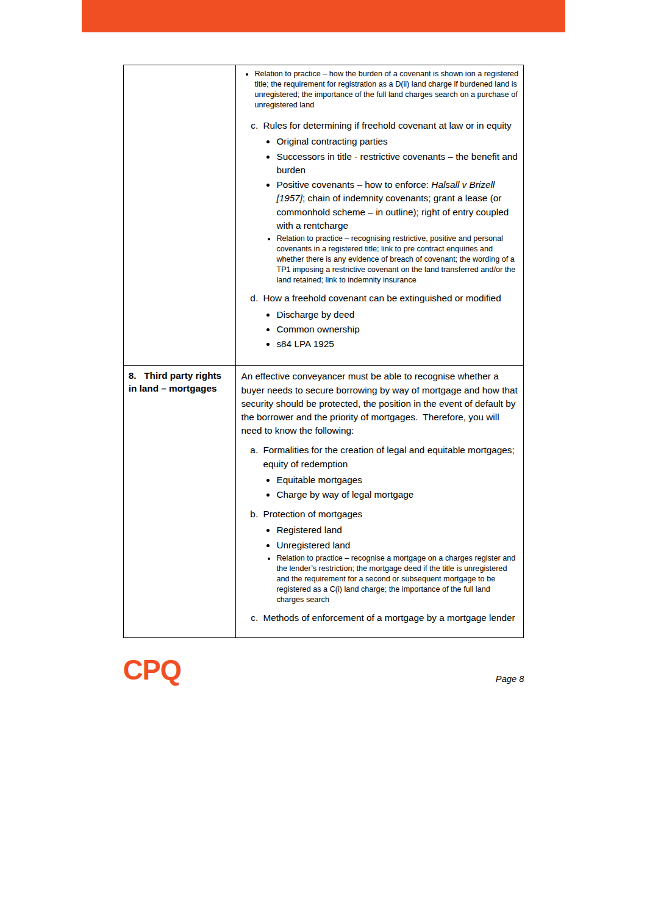| | Relation to practice – how the burden of a covenant is shown ion a registered title; the requirement for registration as a D(ii) land charge if burdened land is unregistered; the importance of the full land charges search on a purchase of unregistered land Rules for determining if freehold covenant at law or in equity Original contracting parties Successors in title - restrictive covenants – the benefit and burden Positive covenants – how to enforce: Halsall v Brizell [1957] ; chain of indemnity covenants; grant a lease (or commonhold scheme – in outline); right of entry coupled with a rentcharge Relation to practice – recognising restrictive, positive and personal covenants in a registered title; link to pre contract enquiries and whether there is any evidence of breach of covenant; the wording of a TP1 imposing a restrictive covenant on the land transferred and/or the land retained; link to indemnity insurance How a freehold covenant can be extinguished or modified Discharge by deed Common ownership s84 LPA 1925 |
| 8. Third party rights in land – mortgages | An effective conveyancer must be able to recognise whether a buyer needs to secure borrowing by way of mortgage and how that security should be protected, the position in the event of default by the borrower and the priority of mortgages. Therefore, you will need to know the following: Formalities for the creation of legal and equitable mortgages; equity of redemption Equitable mortgages Charge by way of legal mortgage Protection of mortgages Registered land Unregistered land Relation to practice – recognise a mortgage on a charges register and the lender’s restriction; the mortgage deed if the title is unregistered and the requirement for a second or subsequent mortgage to be registered as a C(i) land charge; the importance of the full land charges search Methods of enforcement of a mortgage by a mortgage lender |
CPQ
Page 8